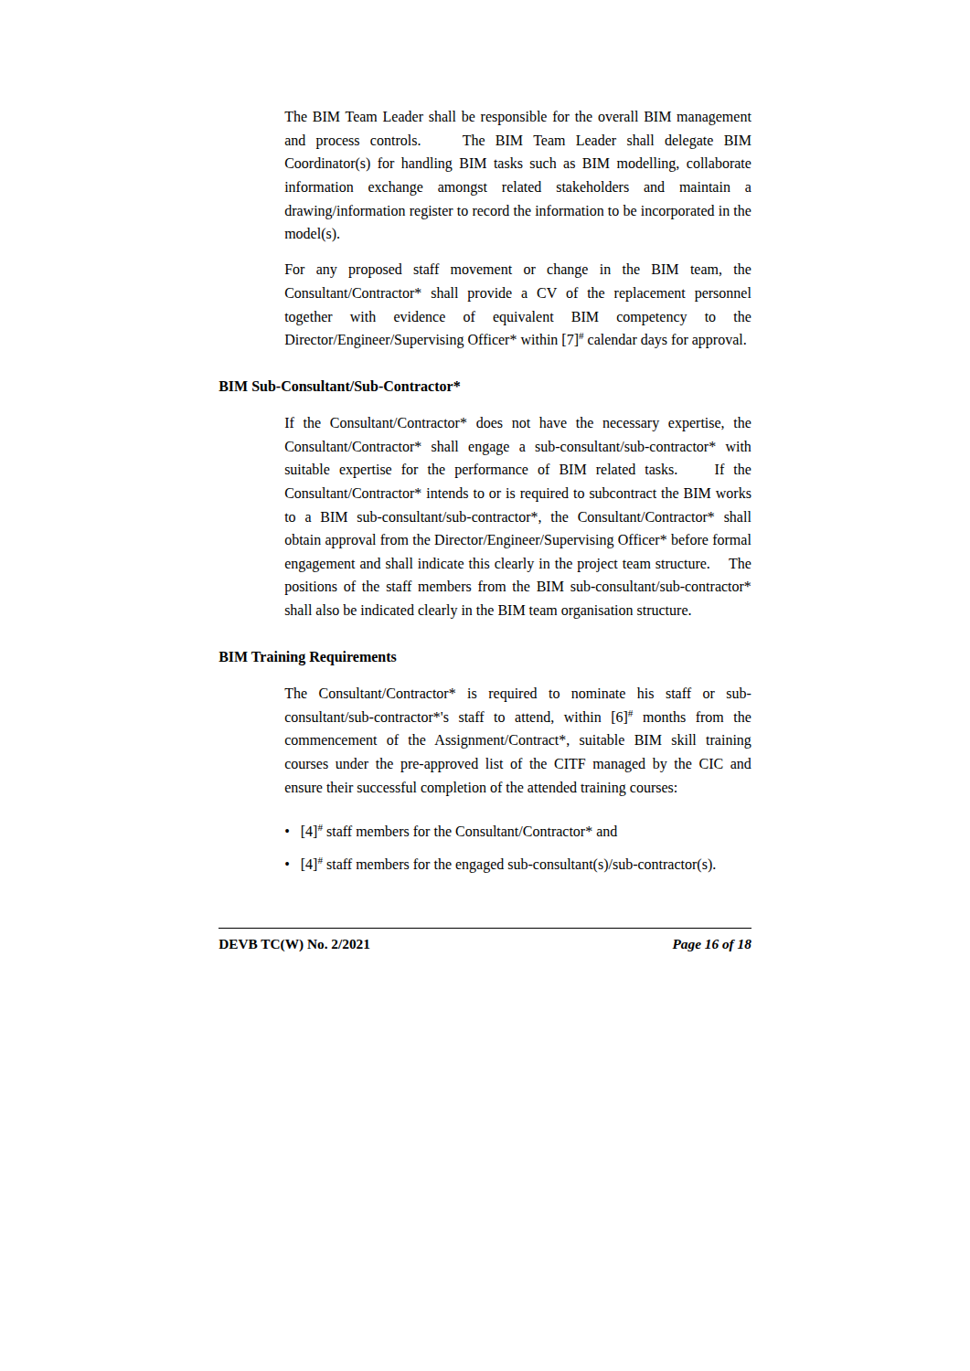The BIM Team Leader shall be responsible for the overall BIM management and process controls. The BIM Team Leader shall delegate BIM Coordinator(s) for handling BIM tasks such as BIM modelling, collaborate information exchange amongst related stakeholders and maintain a drawing/information register to record the information to be incorporated in the model(s).
For any proposed staff movement or change in the BIM team, the Consultant/Contractor* shall provide a CV of the replacement personnel together with evidence of equivalent BIM competency to the Director/Engineer/Supervising Officer* within [7]# calendar days for approval.
BIM Sub-Consultant/Sub-Contractor*
If the Consultant/Contractor* does not have the necessary expertise, the Consultant/Contractor* shall engage a sub-consultant/sub-contractor* with suitable expertise for the performance of BIM related tasks. If the Consultant/Contractor* intends to or is required to subcontract the BIM works to a BIM sub-consultant/sub-contractor*, the Consultant/Contractor* shall obtain approval from the Director/Engineer/Supervising Officer* before formal engagement and shall indicate this clearly in the project team structure. The positions of the staff members from the BIM sub-consultant/sub-contractor* shall also be indicated clearly in the BIM team organisation structure.
BIM Training Requirements
The Consultant/Contractor* is required to nominate his staff or sub-consultant/sub-contractor*'s staff to attend, within [6]# months from the commencement of the Assignment/Contract*, suitable BIM skill training courses under the pre-approved list of the CITF managed by the CIC and ensure their successful completion of the attended training courses:
[4]# staff members for the Consultant/Contractor* and
[4]# staff members for the engaged sub-consultant(s)/sub-contractor(s).
DEVB TC(W) No. 2/2021 Page 16 of 18